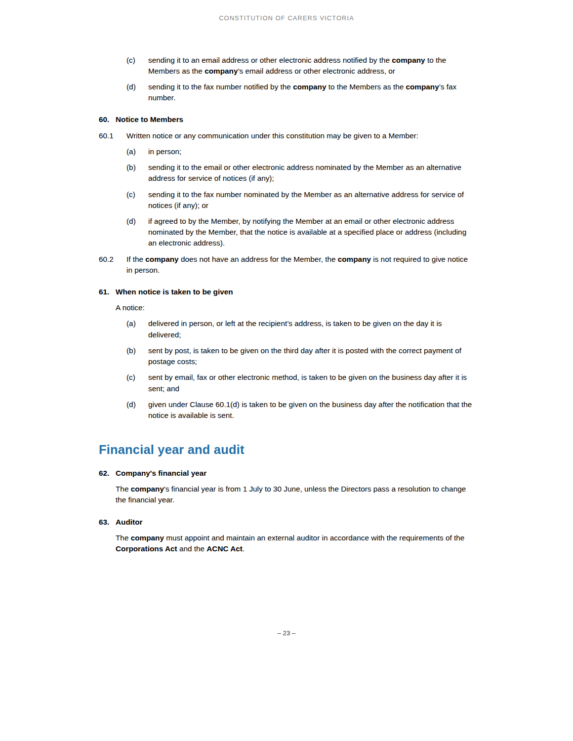Constitution of Carers Victoria
(c)
sending it to an email address or other electronic address notified by the company to the Members as the company’s email address or other electronic address, or
(d)
sending it to the fax number notified by the company to the Members as the company’s fax number.
60.
Notice to Members
60.1
Written notice or any communication under this constitution may be given to a Member:
(a)
in person;
(b)
sending it to the email or other electronic address nominated by the Member as an alternative address for service of notices (if any);
(c)
sending it to the fax number nominated by the Member as an alternative address for service of notices (if any); or
(d)
if agreed to by the Member, by notifying the Member at an email or other electronic address nominated by the Member, that the notice is available at a specified place or address (including an electronic address).
60.2
If the company does not have an address for the Member, the company is not required to give notice in person.
61.
When notice is taken to be given
A notice:
(a)
delivered in person, or left at the recipient’s address, is taken to be given on the day it is delivered;
(b)
sent by post, is taken to be given on the third day after it is posted with the correct payment of postage costs;
(c)
sent by email, fax or other electronic method, is taken to be given on the business day after it is sent; and
(d)
given under Clause 60.1(d) is taken to be given on the business day after the notification that the notice is available is sent.
Financial year and audit
62.
Company's financial year
The company's financial year is from 1 July to 30 June, unless the Directors pass a resolution to change the financial year.
63.
Auditor
The company must appoint and maintain an external auditor in accordance with the requirements of the Corporations Act and the ACNC Act.
– 23 –